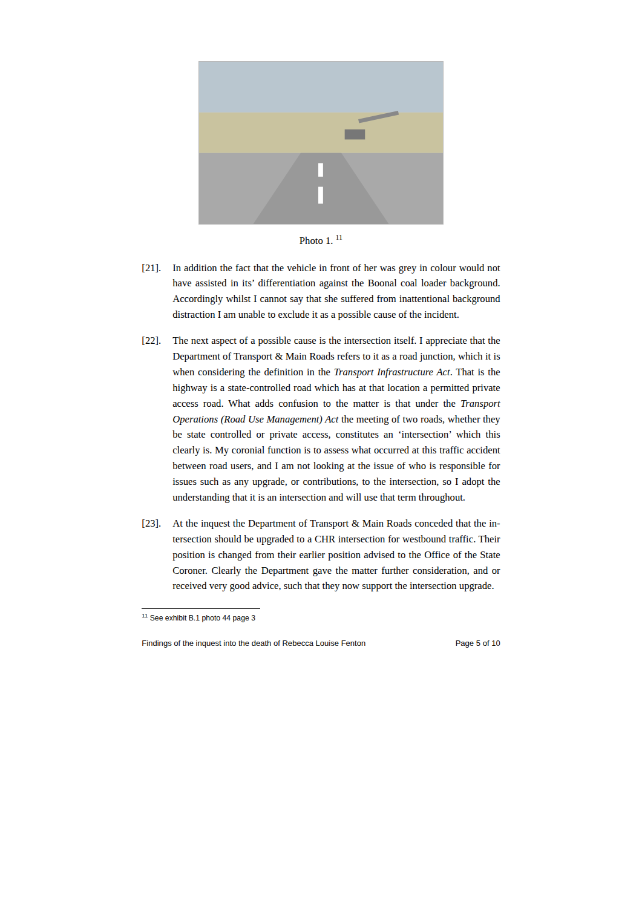Photo 1. 11
[21]. In addition the fact that the vehicle in front of her was grey in colour would not have assisted in its’ differentiation against the Boonal coal loader background. Accordingly whilst I cannot say that she suffered from inattentional background distraction I am unable to exclude it as a possible cause of the incident.
[22]. The next aspect of a possible cause is the intersection itself. I appreciate that the Department of Transport & Main Roads refers to it as a road junction, which it is when considering the definition in the Transport Infrastructure Act. That is the highway is a state-controlled road which has at that location a permitted private access road. What adds confusion to the matter is that under the Transport Operations (Road Use Management) Act the meeting of two roads, whether they be state controlled or private access, constitutes an ‘intersection’ which this clearly is. My coronial function is to assess what occurred at this traffic accident between road users, and I am not looking at the issue of who is responsible for issues such as any upgrade, or contributions, to the intersection, so I adopt the understanding that it is an intersection and will use that term throughout.
[23]. At the inquest the Department of Transport & Main Roads conceded that the intersection should be upgraded to a CHR intersection for westbound traffic. Their position is changed from their earlier position advised to the Office of the State Coroner. Clearly the Department gave the matter further consideration, and or received very good advice, such that they now support the intersection upgrade.
11 See exhibit B.1 photo 44 page 3
Findings of the inquest into the death of Rebecca Louise Fenton
Page 5 of 10